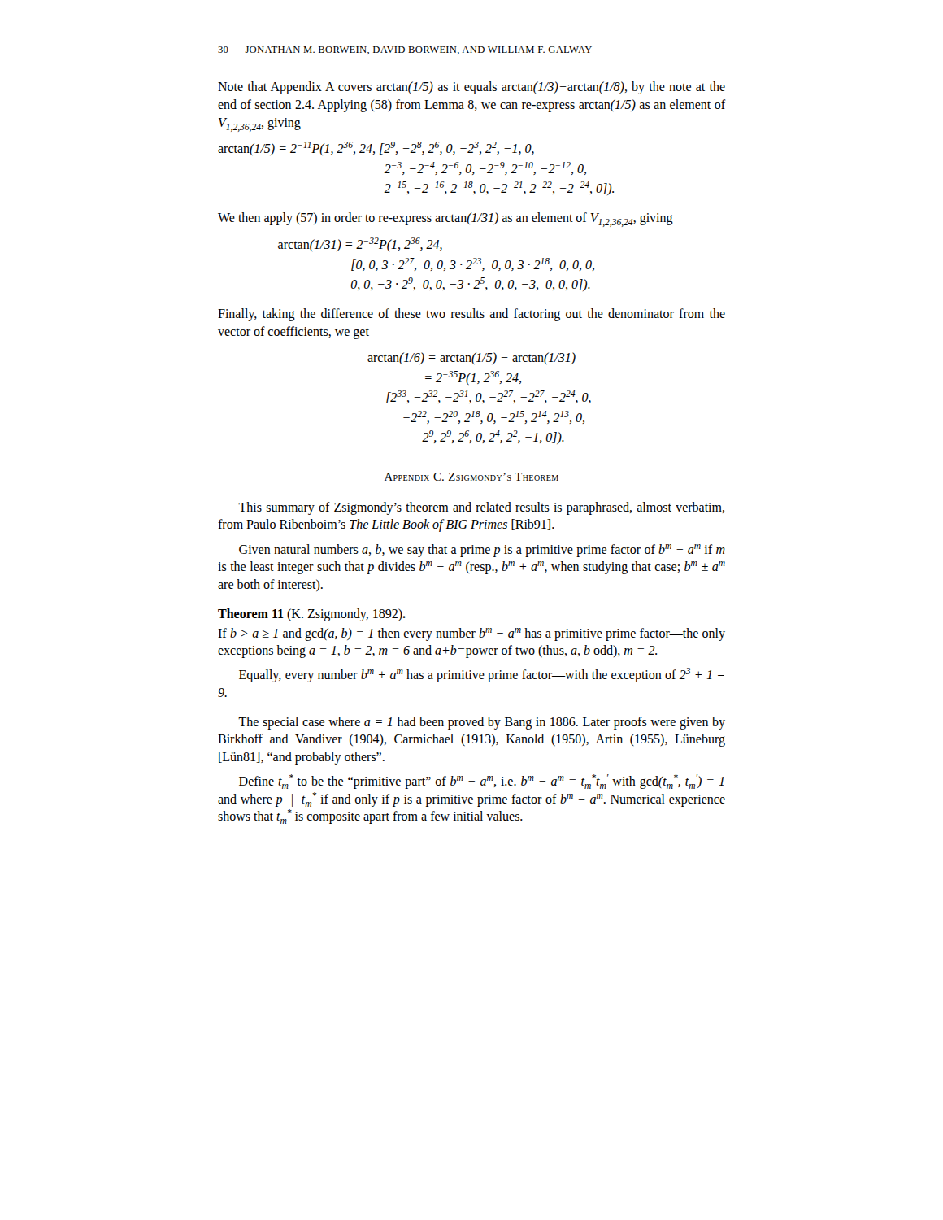30 JONATHAN M. BORWEIN, DAVID BORWEIN, AND WILLIAM F. GALWAY
Note that Appendix A covers arctan(1/5) as it equals arctan(1/3)−arctan(1/8), by the note at the end of section 2.4. Applying (58) from Lemma 8, we can re-express arctan(1/5) as an element of V1,2,36,24, giving
arctan(1/5) = 2−11P(1, 236, 24, [29, −28, 26, 0, −23, 22, −1, 0,
2−3, −2−4, 2−6, 0, −2−9, 2−10, −2−12, 0,
2−15, −2−16, 2−18, 0, −2−21, 2−22, −2−24, 0]).
We then apply (57) in order to re-express arctan(1/31) as an element of V1,2,36,24, giving
arctan(1/31) = 2−32P(1, 236, 24,
[0, 0, 3 · 227, 0, 0, 3 · 223, 0, 0, 3 · 218, 0, 0, 0,
0, 0, −3 · 29, 0, 0, −3 · 25, 0, 0, −3, 0, 0, 0]).
Finally, taking the difference of these two results and factoring out the denominator from the vector of coefficients, we get
arctan(1/6) = arctan(1/5) − arctan(1/31)
= 2−35P(1, 236, 24,
[233, −232, −231, 0, −227, −227, −224, 0,
−222, −220, 218, 0, −215, 214, 213, 0,
29, 29, 26, 0, 24, 22, −1, 0]).
Appendix C. Zsigmondy’s Theorem
This summary of Zsigmondy’s theorem and related results is paraphrased, almost verbatim, from Paulo Ribenboim’s The Little Book of BIG Primes [Rib91].
Given natural numbers a, b, we say that a prime p is a primitive prime factor of bm − am if m is the least integer such that p divides bm − am (resp., bm + am, when studying that case; bm ± am are both of interest).
Theorem 11 (K. Zsigmondy, 1892).
If b > a ≥ 1 and gcd(a, b) = 1 then every number bm − am has a primitive prime factor—the only exceptions being a = 1, b = 2, m = 6 and a+b=power of two (thus, a, b odd), m = 2.
Equally, every number bm + am has a primitive prime factor—with the exception of 23 + 1 = 9.
The special case where a = 1 had been proved by Bang in 1886. Later proofs were given by Birkhoff and Vandiver (1904), Carmichael (1913), Kanold (1950), Artin (1955), Lüneburg [Lün81], “and probably others”.
Define tm* to be the “primitive part” of bm − am, i.e. bm − am = tm*tm′ with gcd(tm*, tm′) = 1 and where p | tm* if and only if p is a primitive prime factor of bm − am. Numerical experience shows that tm* is composite apart from a few initial values.